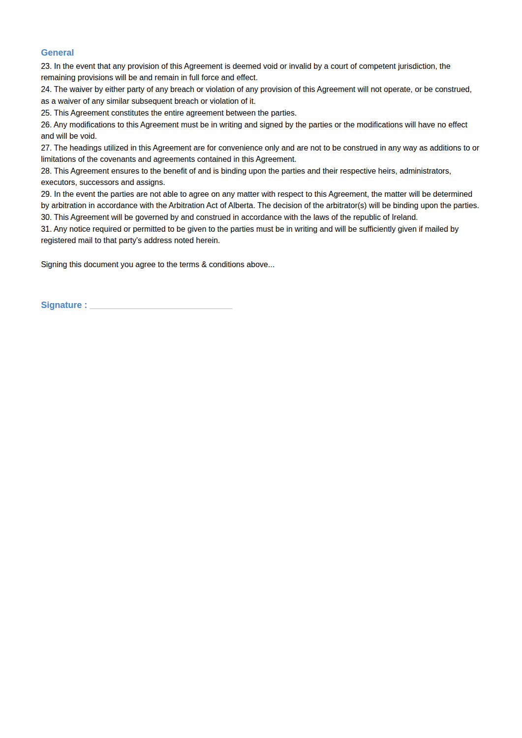General
23. In the event that any provision of this Agreement is deemed void or invalid by a court of competent jurisdiction, the remaining provisions will be and remain in full force and effect.
24. The waiver by either party of any breach or violation of any provision of this Agreement will not operate, or be construed, as a waiver of any similar subsequent breach or violation of it.
25. This Agreement constitutes the entire agreement between the parties.
26. Any modifications to this Agreement must be in writing and signed by the parties or the modifications will have no effect and will be void.
27. The headings utilized in this Agreement are for convenience only and are not to be construed in any way as additions to or limitations of the covenants and agreements contained in this Agreement.
28. This Agreement ensures to the benefit of and is binding upon the parties and their respective heirs, administrators, executors, successors and assigns.
29. In the event the parties are not able to agree on any matter with respect to this Agreement, the matter will be determined by arbitration in accordance with the Arbitration Act of Alberta. The decision of the arbitrator(s) will be binding upon the parties.
30. This Agreement will be governed by and construed in accordance with the laws of the republic of Ireland.
31. Any notice required or permitted to be given to the parties must be in writing and will be sufficiently given if mailed by registered mail to that party's address noted herein.
Signing this document you agree to the terms & conditions above...
Signature : _____________________________